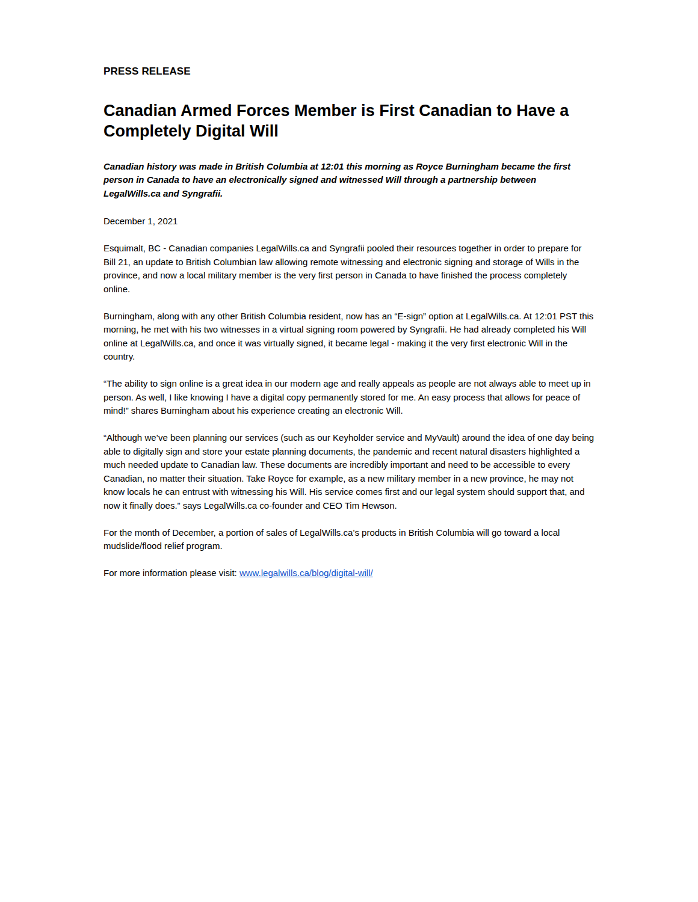PRESS RELEASE
Canadian Armed Forces Member is First Canadian to Have a Completely Digital Will
Canadian history was made in British Columbia at 12:01 this morning as Royce Burningham became the first person in Canada to have an electronically signed and witnessed Will through a partnership between LegalWills.ca and Syngrafii.
December 1, 2021
Esquimalt, BC - Canadian companies LegalWills.ca and Syngrafii pooled their resources together in order to prepare for Bill 21, an update to British Columbian law allowing remote witnessing and electronic signing and storage of Wills in the province, and now a local military member is the very first person in Canada to have finished the process completely online.
Burningham, along with any other British Columbia resident, now has an “E-sign” option at LegalWills.ca. At 12:01 PST this morning, he met with his two witnesses in a virtual signing room powered by Syngrafii. He had already completed his Will online at LegalWills.ca, and once it was virtually signed, it became legal - making it the very first electronic Will in the country.
“The ability to sign online is a great idea in our modern age and really appeals as people are not always able to meet up in person. As well, I like knowing I have a digital copy permanently stored for me. An easy process that allows for peace of mind!” shares Burningham about his experience creating an electronic Will.
“Although we’ve been planning our services (such as our Keyholder service and MyVault) around the idea of one day being able to digitally sign and store your estate planning documents, the pandemic and recent natural disasters highlighted a much needed update to Canadian law. These documents are incredibly important and need to be accessible to every Canadian, no matter their situation. Take Royce for example, as a new military member in a new province, he may not know locals he can entrust with witnessing his Will. His service comes first and our legal system should support that, and now it finally does.” says LegalWills.ca co-founder and CEO Tim Hewson.
For the month of December, a portion of sales of LegalWills.ca’s products in British Columbia will go toward a local mudslide/flood relief program.
For more information please visit: www.legalwills.ca/blog/digital-will/